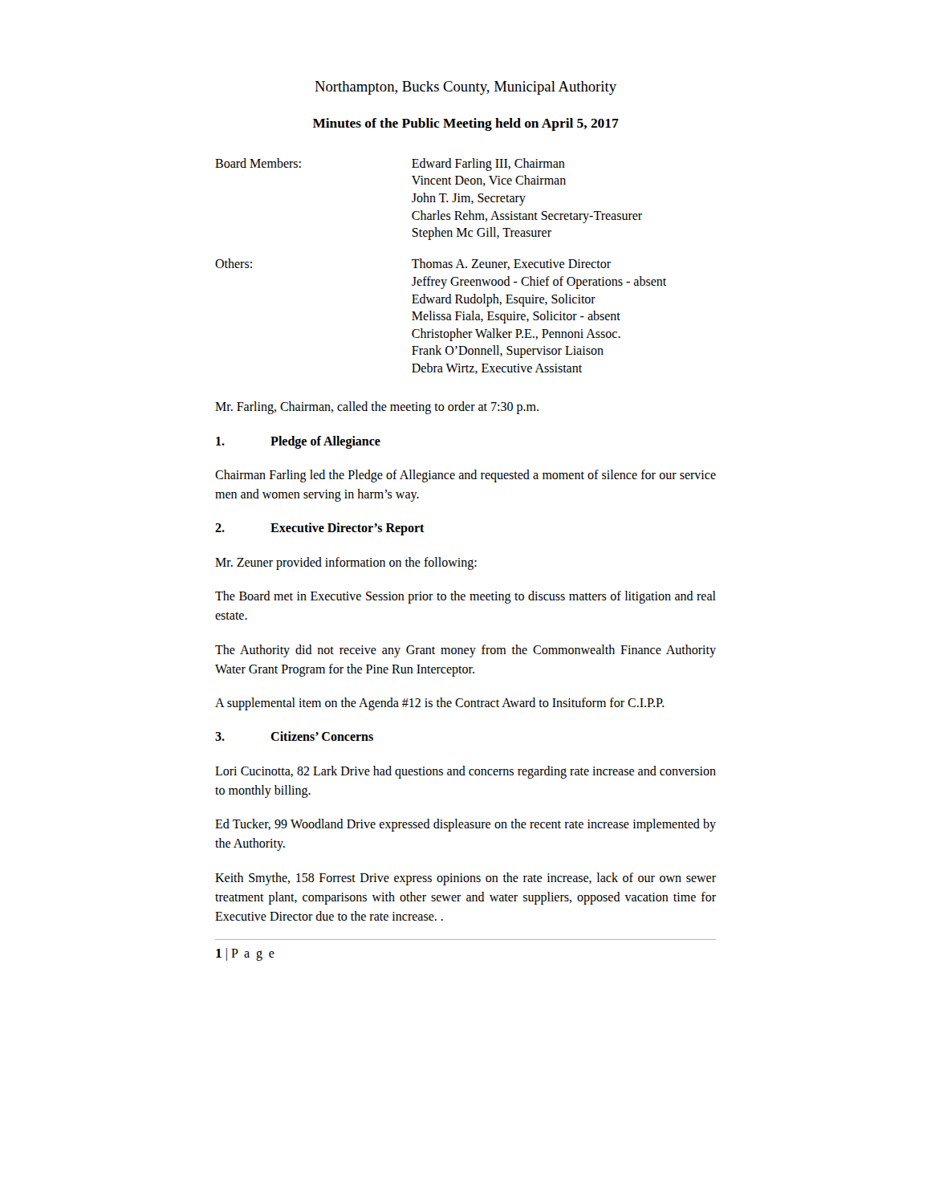Northampton, Bucks County, Municipal Authority
Minutes of the Public Meeting held on April 5, 2017
| Board Members: | Edward Farling III, Chairman Vincent Deon, Vice Chairman John T. Jim, Secretary Charles Rehm, Assistant Secretary-Treasurer Stephen Mc Gill, Treasurer |
| Others: | Thomas A. Zeuner, Executive Director Jeffrey Greenwood - Chief of Operations - absent Edward Rudolph, Esquire, Solicitor Melissa Fiala, Esquire, Solicitor - absent Christopher Walker P.E., Pennoni Assoc. Frank O’Donnell, Supervisor Liaison Debra Wirtz, Executive Assistant |
Mr. Farling, Chairman, called the meeting to order at 7:30 p.m.
1. Pledge of Allegiance
Chairman Farling led the Pledge of Allegiance and requested a moment of silence for our service men and women serving in harm’s way.
2. Executive Director’s Report
Mr. Zeuner provided information on the following:
The Board met in Executive Session prior to the meeting to discuss matters of litigation and real estate.
The Authority did not receive any Grant money from the Commonwealth Finance Authority Water Grant Program for the Pine Run Interceptor.
A supplemental item on the Agenda #12 is the Contract Award to Insituform for C.I.P.P.
3. Citizens’ Concerns
Lori Cucinotta, 82 Lark Drive had questions and concerns regarding rate increase and conversion to monthly billing.
Ed Tucker, 99 Woodland Drive expressed displeasure on the recent rate increase implemented by the Authority.
Keith Smythe, 158 Forrest Drive express opinions on the rate increase, lack of our own sewer treatment plant, comparisons with other sewer and water suppliers, opposed vacation time for Executive Director due to the rate increase. .
1 | P a g e